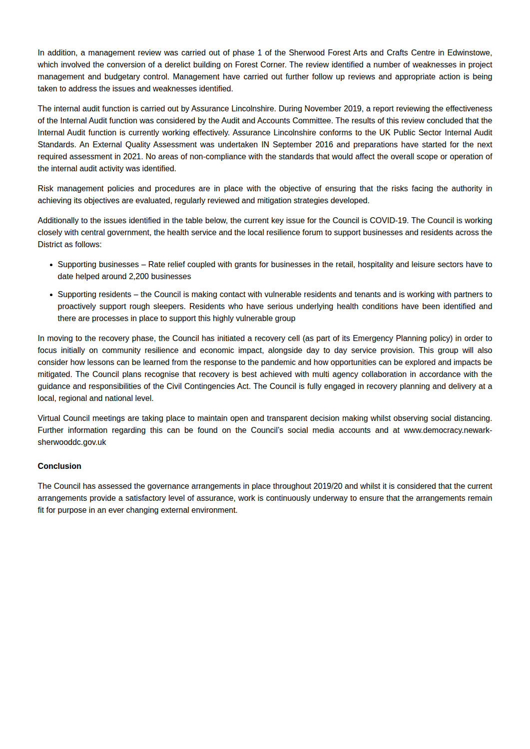In addition, a management review was carried out of phase 1 of the Sherwood Forest Arts and Crafts Centre in Edwinstowe, which involved the conversion of a derelict building on Forest Corner. The review identified a number of weaknesses in project management and budgetary control. Management have carried out further follow up reviews and appropriate action is being taken to address the issues and weaknesses identified.
The internal audit function is carried out by Assurance Lincolnshire. During November 2019, a report reviewing the effectiveness of the Internal Audit function was considered by the Audit and Accounts Committee. The results of this review concluded that the Internal Audit function is currently working effectively. Assurance Lincolnshire conforms to the UK Public Sector Internal Audit Standards. An External Quality Assessment was undertaken IN September 2016 and preparations have started for the next required assessment in 2021. No areas of non-compliance with the standards that would affect the overall scope or operation of the internal audit activity was identified.
Risk management policies and procedures are in place with the objective of ensuring that the risks facing the authority in achieving its objectives are evaluated, regularly reviewed and mitigation strategies developed.
Additionally to the issues identified in the table below, the current key issue for the Council is COVID-19. The Council is working closely with central government, the health service and the local resilience forum to support businesses and residents across the District as follows:
Supporting businesses – Rate relief coupled with grants for businesses in the retail, hospitality and leisure sectors have to date helped around 2,200 businesses
Supporting residents – the Council is making contact with vulnerable residents and tenants and is working with partners to proactively support rough sleepers. Residents who have serious underlying health conditions have been identified and there are processes in place to support this highly vulnerable group
In moving to the recovery phase, the Council has initiated a recovery cell (as part of its Emergency Planning policy) in order to focus initially on community resilience and economic impact, alongside day to day service provision. This group will also consider how lessons can be learned from the response to the pandemic and how opportunities can be explored and impacts be mitigated. The Council plans recognise that recovery is best achieved with multi agency collaboration in accordance with the guidance and responsibilities of the Civil Contingencies Act. The Council is fully engaged in recovery planning and delivery at a local, regional and national level.
Virtual Council meetings are taking place to maintain open and transparent decision making whilst observing social distancing. Further information regarding this can be found on the Council’s social media accounts and at www.democracy.newark-sherwooddc.gov.uk
Conclusion
The Council has assessed the governance arrangements in place throughout 2019/20 and whilst it is considered that the current arrangements provide a satisfactory level of assurance, work is continuously underway to ensure that the arrangements remain fit for purpose in an ever changing external environment.